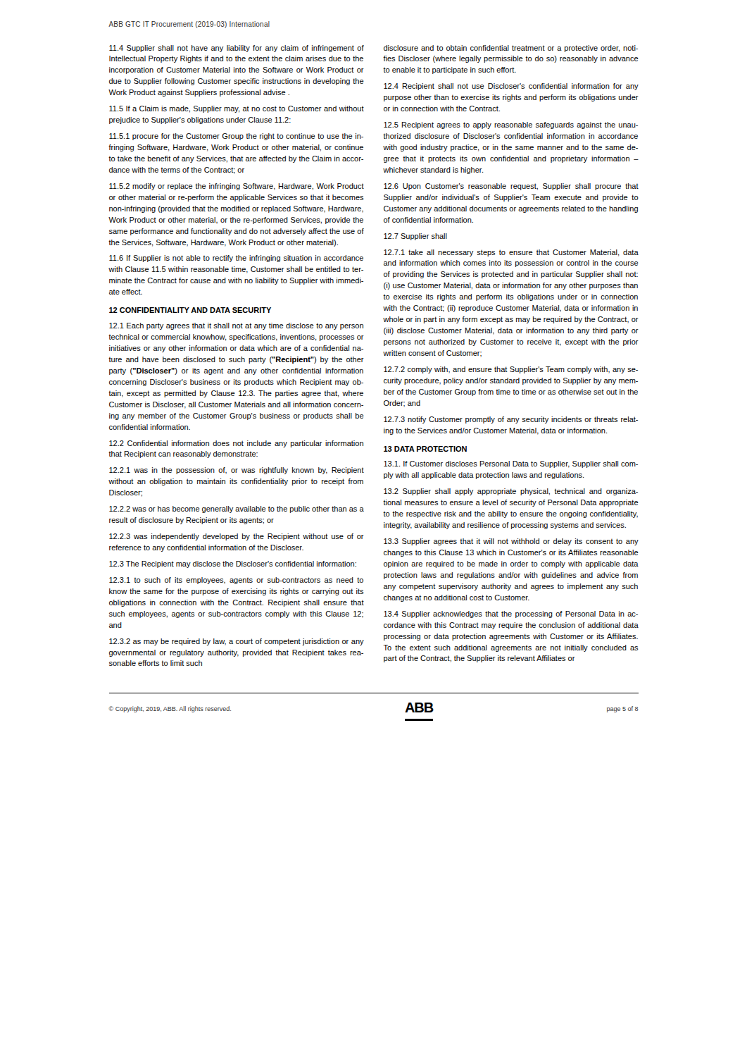ABB GTC IT Procurement (2019-03) International
11.4 Supplier shall not have any liability for any claim of infringement of Intellectual Property Rights if and to the extent the claim arises due to the incorporation of Customer Material into the Software or Work Product or due to Supplier following Customer specific instructions in developing the Work Product against Suppliers professional advise .
11.5 If a Claim is made, Supplier may, at no cost to Customer and without prejudice to Supplier's obligations under Clause 11.2:
11.5.1 procure for the Customer Group the right to continue to use the infringing Software, Hardware, Work Product or other material, or continue to take the benefit of any Services, that are affected by the Claim in accordance with the terms of the Contract; or
11.5.2 modify or replace the infringing Software, Hardware, Work Product or other material or re-perform the applicable Services so that it becomes non-infringing (provided that the modified or replaced Software, Hardware, Work Product or other material, or the re-performed Services, provide the same performance and functionality and do not adversely affect the use of the Services, Software, Hardware, Work Product or other material).
11.6 If Supplier is not able to rectify the infringing situation in accordance with Clause 11.5 within reasonable time, Customer shall be entitled to terminate the Contract for cause and with no liability to Supplier with immediate effect.
12 Confidentiality and Data Security
12.1 Each party agrees that it shall not at any time disclose to any person technical or commercial knowhow, specifications, inventions, processes or initiatives or any other information or data which are of a confidential nature and have been disclosed to such party ("Recipient") by the other party ("Discloser") or its agent and any other confidential information concerning Discloser's business or its products which Recipient may obtain, except as permitted by Clause 12.3. The parties agree that, where Customer is Discloser, all Customer Materials and all information concerning any member of the Customer Group's business or products shall be confidential information.
12.2 Confidential information does not include any particular information that Recipient can reasonably demonstrate:
12.2.1 was in the possession of, or was rightfully known by, Recipient without an obligation to maintain its confidentiality prior to receipt from Discloser;
12.2.2 was or has become generally available to the public other than as a result of disclosure by Recipient or its agents; or
12.2.3 was independently developed by the Recipient without use of or reference to any confidential information of the Discloser.
12.3 The Recipient may disclose the Discloser's confidential information:
12.3.1 to such of its employees, agents or sub-contractors as need to know the same for the purpose of exercising its rights or carrying out its obligations in connection with the Contract. Recipient shall ensure that such employees, agents or sub-contractors comply with this Clause 12; and
12.3.2 as may be required by law, a court of competent jurisdiction or any governmental or regulatory authority, provided that Recipient takes reasonable efforts to limit such
disclosure and to obtain confidential treatment or a protective order, notifies Discloser (where legally permissible to do so) reasonably in advance to enable it to participate in such effort.
12.4 Recipient shall not use Discloser's confidential information for any purpose other than to exercise its rights and perform its obligations under or in connection with the Contract.
12.5 Recipient agrees to apply reasonable safeguards against the unauthorized disclosure of Discloser's confidential information in accordance with good industry practice, or in the same manner and to the same degree that it protects its own confidential and proprietary information – whichever standard is higher.
12.6 Upon Customer's reasonable request, Supplier shall procure that Supplier and/or individual's of Supplier's Team execute and provide to Customer any additional documents or agreements related to the handling of confidential information.
12.7 Supplier shall
12.7.1 take all necessary steps to ensure that Customer Material, data and information which comes into its possession or control in the course of providing the Services is protected and in particular Supplier shall not: (i) use Customer Material, data or information for any other purposes than to exercise its rights and perform its obligations under or in connection with the Contract; (ii) reproduce Customer Material, data or information in whole or in part in any form except as may be required by the Contract, or (iii) disclose Customer Material, data or information to any third party or persons not authorized by Customer to receive it, except with the prior written consent of Customer;
12.7.2 comply with, and ensure that Supplier's Team comply with, any security procedure, policy and/or standard provided to Supplier by any member of the Customer Group from time to time or as otherwise set out in the Order; and
12.7.3 notify Customer promptly of any security incidents or threats relating to the Services and/or Customer Material, data or information.
13 Data Protection
13.1. If Customer discloses Personal Data to Supplier, Supplier shall comply with all applicable data protection laws and regulations.
13.2 Supplier shall apply appropriate physical, technical and organizational measures to ensure a level of security of Personal Data appropriate to the respective risk and the ability to ensure the ongoing confidentiality, integrity, availability and resilience of processing systems and services.
13.3 Supplier agrees that it will not withhold or delay its consent to any changes to this Clause 13 which in Customer's or its Affiliates reasonable opinion are required to be made in order to comply with applicable data protection laws and regulations and/or with guidelines and advice from any competent supervisory authority and agrees to implement any such changes at no additional cost to Customer.
13.4 Supplier acknowledges that the processing of Personal Data in accordance with this Contract may require the conclusion of additional data processing or data protection agreements with Customer or its Affiliates. To the extent such additional agreements are not initially concluded as part of the Contract, the Supplier its relevant Affiliates or
© Copyright, 2019, ABB. All rights reserved.
ABB
page 5 of 8